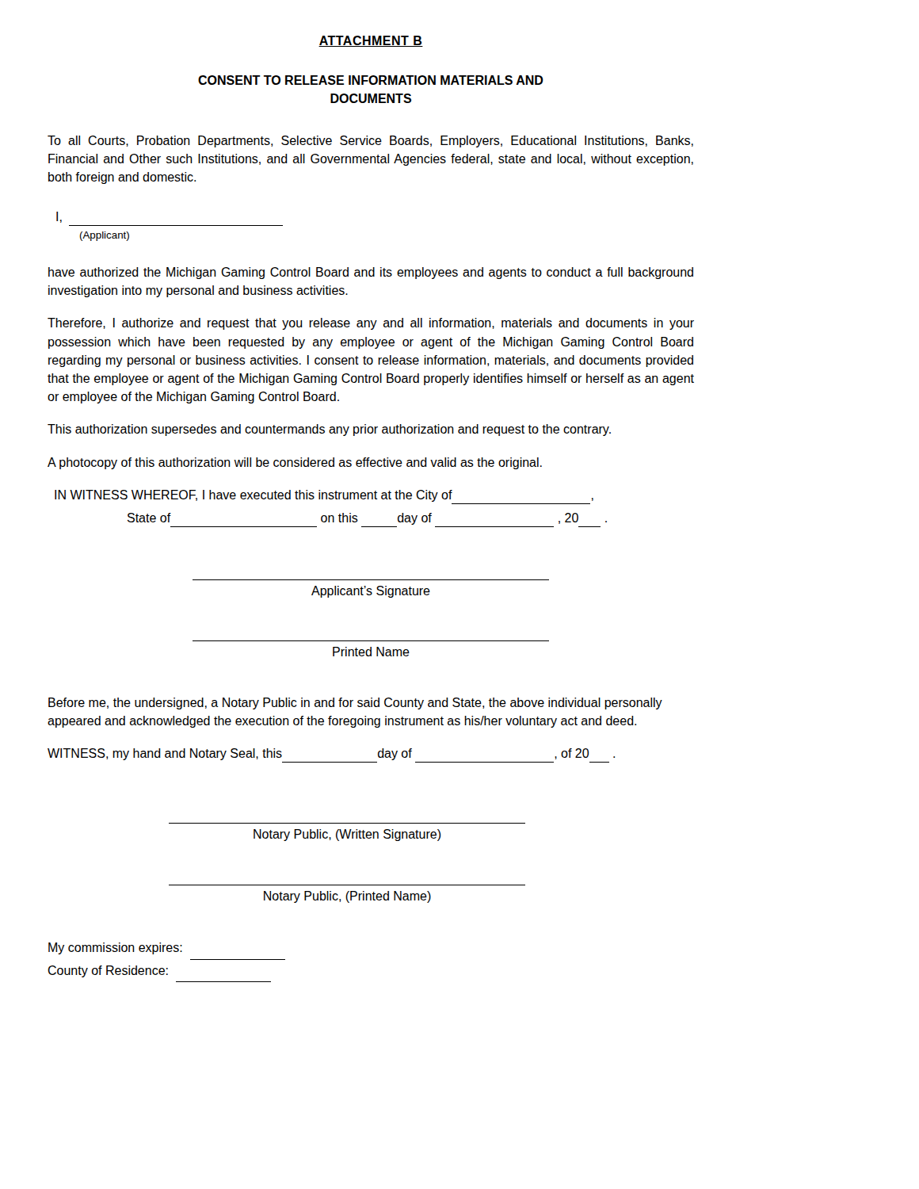ATTACHMENT B
CONSENT TO RELEASE INFORMATION MATERIALS AND
DOCUMENTS
To all Courts, Probation Departments, Selective Service Boards, Employers, Educational Institutions, Banks, Financial and Other such Institutions, and all Governmental Agencies federal, state and local, without exception, both foreign and domestic.
I,
(Applicant)
have authorized the Michigan Gaming Control Board and its employees and agents to conduct a full background investigation into my personal and business activities.
Therefore, I authorize and request that you release any and all information, materials and documents in your possession which have been requested by any employee or agent of the Michigan Gaming Control Board regarding my personal or business activities. I consent to release information, materials, and documents provided that the employee or agent of the Michigan Gaming Control Board properly identifies himself or herself as an agent or employee of the Michigan Gaming Control Board.
This authorization supersedes and countermands any prior authorization and request to the contrary.
A photocopy of this authorization will be considered as effective and valid as the original.
IN WITNESS WHEREOF, I have executed this instrument at the City of ,
State of on this day of , 20 .
Applicant’s Signature
Printed Name
Before me, the undersigned, a Notary Public in and for said County and State, the above individual personally appeared and acknowledged the execution of the foregoing instrument as his/her voluntary act and deed.
WITNESS, my hand and Notary Seal, this day of , of 20 .
Notary Public, (Written Signature)
Notary Public, (Printed Name)
My commission expires:
County of Residence: